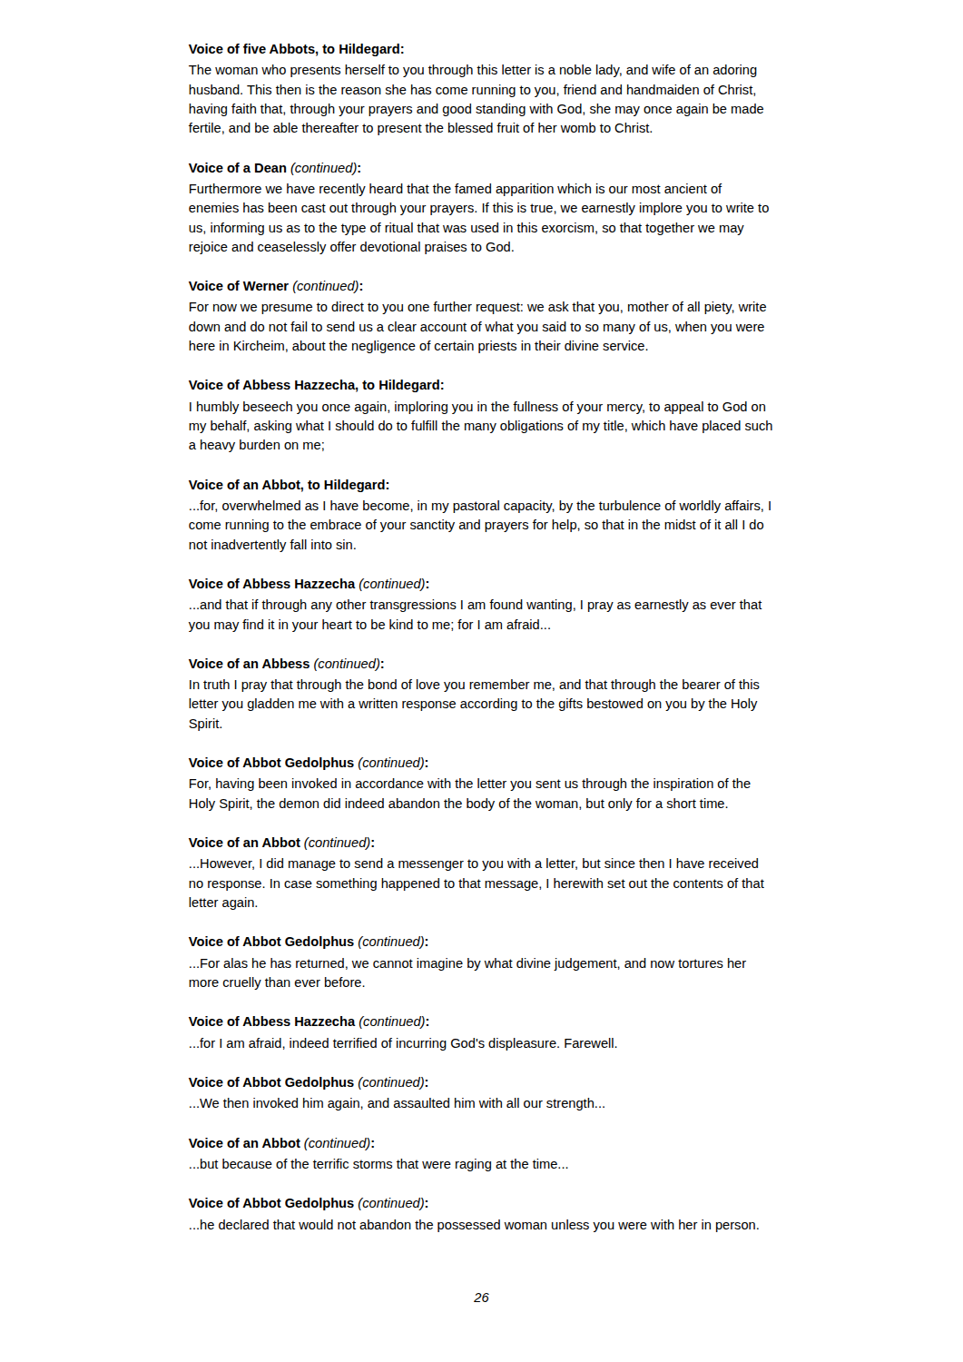Voice of five Abbots, to Hildegard:
The woman who presents herself to you through this letter is a noble lady, and wife of an adoring husband. This then is the reason she has come running to you, friend and handmaiden of Christ, having faith that, through your prayers and good standing with God, she may once again be made fertile, and be able thereafter to present the blessed fruit of her womb to Christ.
Voice of a Dean (continued):
Furthermore we have recently heard that the famed apparition which is our most ancient of enemies has been cast out through your prayers. If this is true, we earnestly implore you to write to us, informing us as to the type of ritual that was used in this exorcism, so that together we may rejoice and ceaselessly offer devotional praises to God.
Voice of Werner (continued):
For now we presume to direct to you one further request: we ask that you, mother of all piety, write down and do not fail to send us a clear account of what you said to so many of us, when you were here in Kircheim, about the negligence of certain priests in their divine service.
Voice of Abbess Hazzecha, to Hildegard:
I humbly beseech you once again, imploring you in the fullness of your mercy, to appeal to God on my behalf, asking what I should do to fulfill the many obligations of my title, which have placed such a heavy burden on me;
Voice of an Abbot, to Hildegard:
...for, overwhelmed as I have become, in my pastoral capacity, by the turbulence of worldly affairs, I come running to the embrace of your sanctity and prayers for help, so that in the midst of it all I do not inadvertently fall into sin.
Voice of Abbess Hazzecha (continued):
...and that if through any other transgressions I am found wanting, I pray as earnestly as ever that you may find it in your heart to be kind to me; for I am afraid...
Voice of an Abbess (continued):
In truth I pray that through the bond of love you remember me, and that through the bearer of this letter you gladden me with a written response according to the gifts bestowed on you by the Holy Spirit.
Voice of Abbot Gedolphus (continued):
For, having been invoked in accordance with the letter you sent us through the inspiration of the Holy Spirit, the demon did indeed abandon the body of the woman, but only for a short time.
Voice of an Abbot (continued):
...However, I did manage to send a messenger to you with a letter, but since then I have received no response. In case something happened to that message, I herewith set out the contents of that letter again.
Voice of Abbot Gedolphus (continued):
...For alas he has returned, we cannot imagine by what divine judgement, and now tortures her more cruelly than ever before.
Voice of Abbess Hazzecha (continued):
...for I am afraid, indeed terrified of incurring God's displeasure. Farewell.
Voice of Abbot Gedolphus (continued):
...We then invoked him again, and assaulted him with all our strength...
Voice of an Abbot (continued):
...but because of the terrific storms that were raging at the time...
Voice of Abbot Gedolphus (continued):
...he declared that would not abandon the possessed woman unless you were with her in person.
26